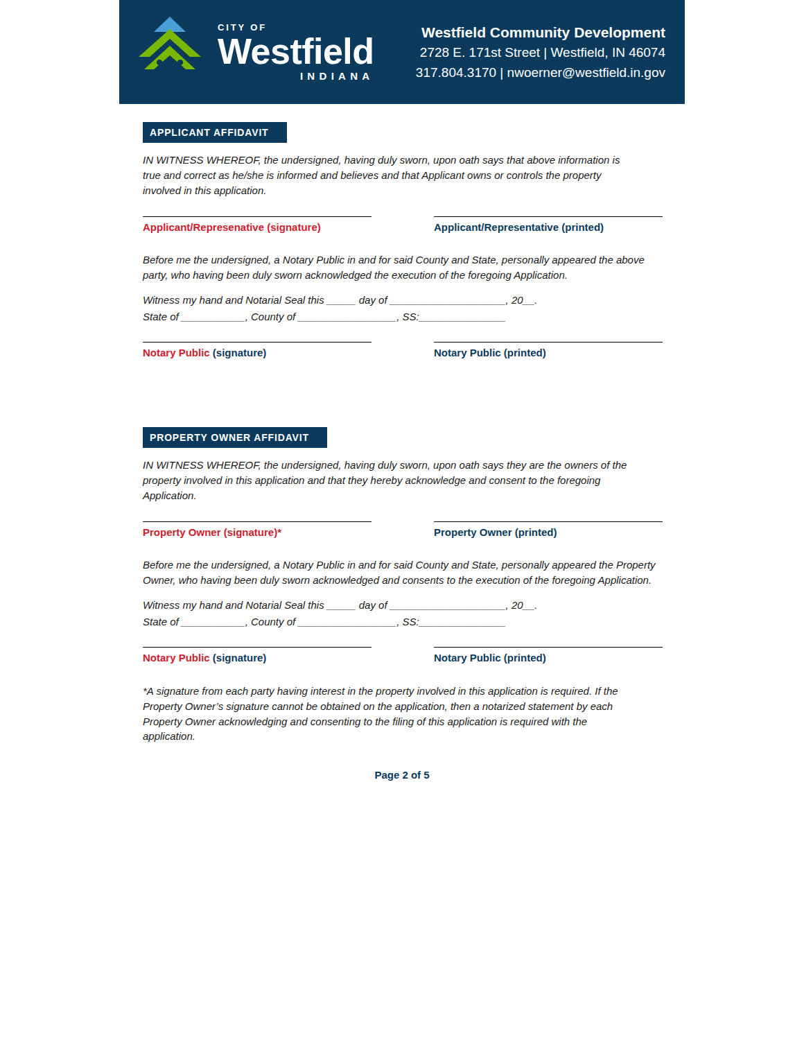CITY OF
Westfield
INDIANA
Westfield Community Development
2728 E. 171st Street | Westfield, IN 46074
317.804.3170 | nwoerner@westfield.in.gov
APPLICANT AFFIDAVIT
IN WITNESS WHEREOF, the undersigned, having duly sworn, upon oath says that above information is true and correct as he/she is informed and believes and that Applicant owns or controls the property involved in this application.
Applicant/Represenative (signature)
Applicant/Representative (printed)
Before me the undersigned, a Notary Public in and for said County and State, personally appeared the above party, who having been duly sworn acknowledged the execution of the foregoing Application.
Witness my hand and Notarial Seal this _____ day of ____________________, 20__.
State of ___________, County of _________________, SS:_______________
Notary Public (signature)
Notary Public (printed)
PROPERTY OWNER AFFIDAVIT
IN WITNESS WHEREOF, the undersigned, having duly sworn, upon oath says they are the owners of the property involved in this application and that they hereby acknowledge and consent to the foregoing Application.
Property Owner (signature)*
Property Owner (printed)
Before me the undersigned, a Notary Public in and for said County and State, personally appeared the Property Owner, who having been duly sworn acknowledged and consents to the execution of the foregoing Application.
Witness my hand and Notarial Seal this _____ day of ____________________, 20__.
State of ___________, County of _________________, SS:_______________
Notary Public (signature)
Notary Public (printed)
*A signature from each party having interest in the property involved in this application is required. If the Property Owner’s signature cannot be obtained on the application, then a notarized statement by each Property Owner acknowledging and consenting to the filing of this application is required with the application.
Page 2 of 5